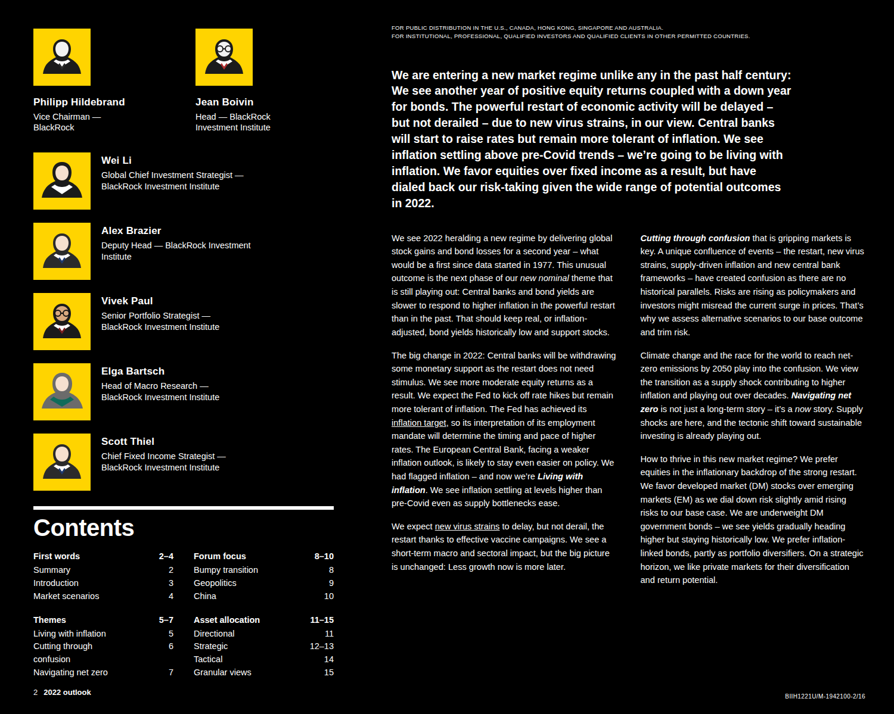Philipp Hildebrand
Vice Chairman —
BlackRock
Jean Boivin
Head — BlackRock
Investment Institute
Wei Li
Global Chief Investment Strategist —
BlackRock Investment Institute
Alex Brazier
Deputy Head — BlackRock Investment
Institute
Vivek Paul
Senior Portfolio Strategist —
BlackRock Investment Institute
Elga Bartsch
Head of Macro Research —
BlackRock Investment Institute
Scott Thiel
Chief Fixed Income Strategist —
BlackRock Investment Institute
Contents
First words 2–4
Summary 2
Introduction 3
Market scenarios 4
Themes 5–7
Living with inflation 5
Cutting through
confusion 6
Navigating net zero 7
Forum focus 8–10
Bumpy transition 8
Geopolitics 9
China 10
Asset allocation 11–15
Directional 11
Strategic 12–13
Tactical 14
Granular views 15
22022 outlook
For public distribution in the U.S., Canada, Hong Kong, Singapore and Australia.
For institutional, professional, qualified investors and qualified clients in other permitted countries.
We are entering a new market regime unlike any in the past half century: We see another year of positive equity returns coupled with a down year for bonds. The powerful restart of economic activity will be delayed – but not derailed – due to new virus strains, in our view. Central banks will start to raise rates but remain more tolerant of inflation. We see inflation settling above pre-Covid trends – we’re going to be living with inflation. We favor equities over fixed income as a result, but have dialed back our risk-taking given the wide range of potential outcomes in 2022.
We see 2022 heralding a new regime by delivering global stock gains and bond losses for a second year – what would be a first since data started in 1977. This unusual outcome is the next phase of our new nominal theme that is still playing out: Central banks and bond yields are slower to respond to higher inflation in the powerful restart than in the past. That should keep real, or inflation-adjusted, bond yields historically low and support stocks.
The big change in 2022: Central banks will be withdrawing some monetary support as the restart does not need stimulus. We see more moderate equity returns as a result. We expect the Fed to kick off rate hikes but remain more tolerant of inflation. The Fed has achieved its inflation target, so its interpretation of its employment mandate will determine the timing and pace of higher rates. The European Central Bank, facing a weaker inflation outlook, is likely to stay even easier on policy. We had flagged inflation – and now we’re Living with inflation. We see inflation settling at levels higher than pre-Covid even as supply bottlenecks ease.
We expect new virus strains to delay, but not derail, the restart thanks to effective vaccine campaigns. We see a short-term macro and sectoral impact, but the big picture is unchanged: Less growth now is more later.
Cutting through confusion that is gripping markets is key. A unique confluence of events – the restart, new virus strains, supply-driven inflation and new central bank frameworks – have created confusion as there are no historical parallels. Risks are rising as policymakers and investors might misread the current surge in prices. That’s why we assess alternative scenarios to our base outcome and trim risk.
Climate change and the race for the world to reach net-zero emissions by 2050 play into the confusion. We view the transition as a supply shock contributing to higher inflation and playing out over decades. Navigating net zero is not just a long-term story – it’s a now story. Supply shocks are here, and the tectonic shift toward sustainable investing is already playing out.
How to thrive in this new market regime? We prefer equities in the inflationary backdrop of the strong restart. We favor developed market (DM) stocks over emerging markets (EM) as we dial down risk slightly amid rising risks to our base case. We are underweight DM government bonds – we see yields gradually heading higher but staying historically low. We prefer inflation-linked bonds, partly as portfolio diversifiers. On a strategic horizon, we like private markets for their diversification and return potential.
BIIH1221U/M-1942100-2/16